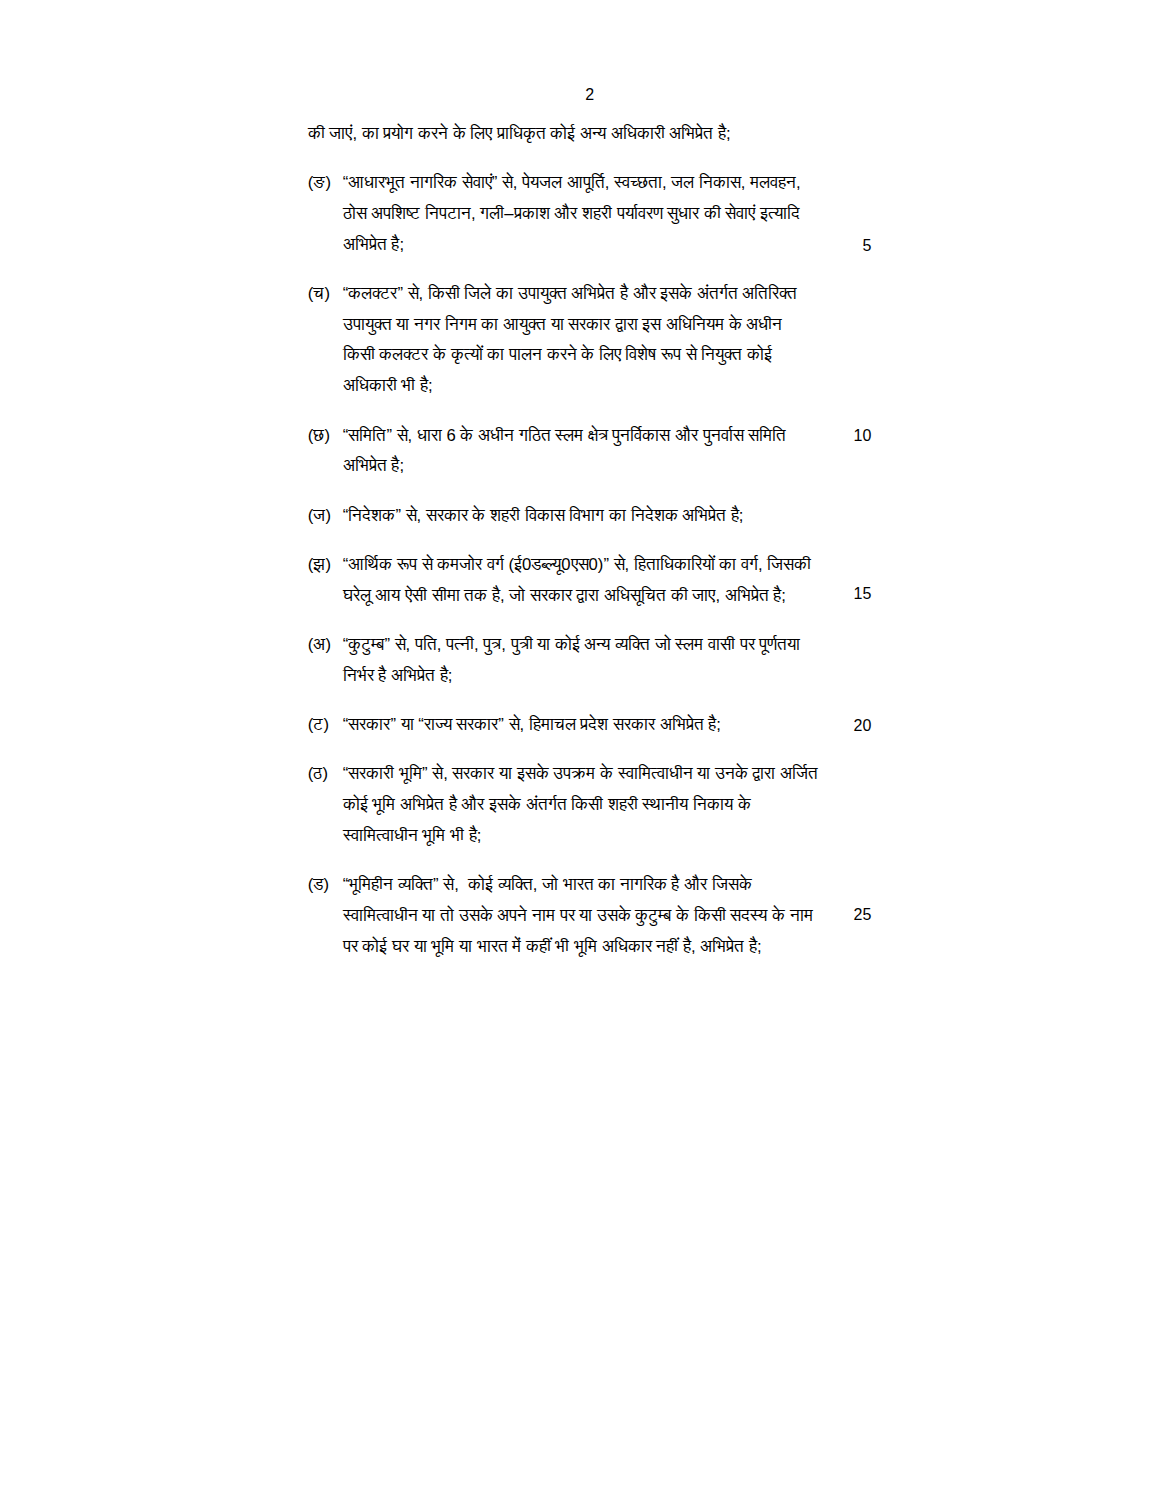2
की जाएं, का प्रयोग करने के लिए प्राधिकृत कोई अन्य अधिकारी अभिप्रेत है;
(ङ)
“आधारभूत नागरिक सेवाएं” से, पेयजल आपूर्ति, स्वच्छता, जल निकास, मलवहन, ठोस अपशिष्ट निपटान, गली–प्रकाश और शहरी पर्यावरण सुधार की सेवाएं इत्यादि अभिप्रेत है;
5
(च)
“कलक्टर” से, किसी जिले का उपायुक्त अभिप्रेत है और इसके अंतर्गत अतिरिक्त उपायुक्त या नगर निगम का आयुक्त या सरकार द्वारा इस अधिनियम के अधीन किसी कलक्टर के कृत्यों का पालन करने के लिए विशेष रूप से नियुक्त कोई अधिकारी भी है;
(छ)
“समिति” से, धारा 6 के अधीन गठित स्लम क्षेत्र पुनर्विकास और पुनर्वास समिति अभिप्रेत है;
10
(ज)
“निदेशक” से, सरकार के शहरी विकास विभाग का निदेशक अभिप्रेत है;
(झ)
“आर्थिक रूप से कमजोर वर्ग (ई0डब्ल्यू0एस0)” से, हिताधिकारियों का वर्ग, जिसकी घरेलू आय ऐसी सीमा तक है, जो सरकार द्वारा अधिसूचित की जाए, अभिप्रेत है;
15
(अ)
“कुटुम्ब” से, पति, पत्नी, पुत्र, पुत्री या कोई अन्य व्यक्ति जो स्लम वासी पर पूर्णतया निर्भर है अभिप्रेत है;
(ट)
“सरकार” या “राज्य सरकार” से, हिमाचल प्रदेश सरकार अभिप्रेत है;
20
(ठ)
“सरकारी भूमि” से, सरकार या इसके उपक्रम के स्वामित्वाधीन या उनके द्वारा अर्जित कोई भूमि अभिप्रेत है और इसके अंतर्गत किसी शहरी स्थानीय निकाय के स्वामित्वाधीन भूमि भी है;
(ड)
“भूमिहीन व्यक्ति” से, कोई व्यक्ति, जो भारत का नागरिक है और जिसके स्वामित्वाधीन या तो उसके अपने नाम पर या उसके कुटुम्ब के किसी सदस्य के नाम पर कोई घर या भूमि या भारत में कहीं भी भूमि अधिकार नहीं है, अभिप्रेत है;
25